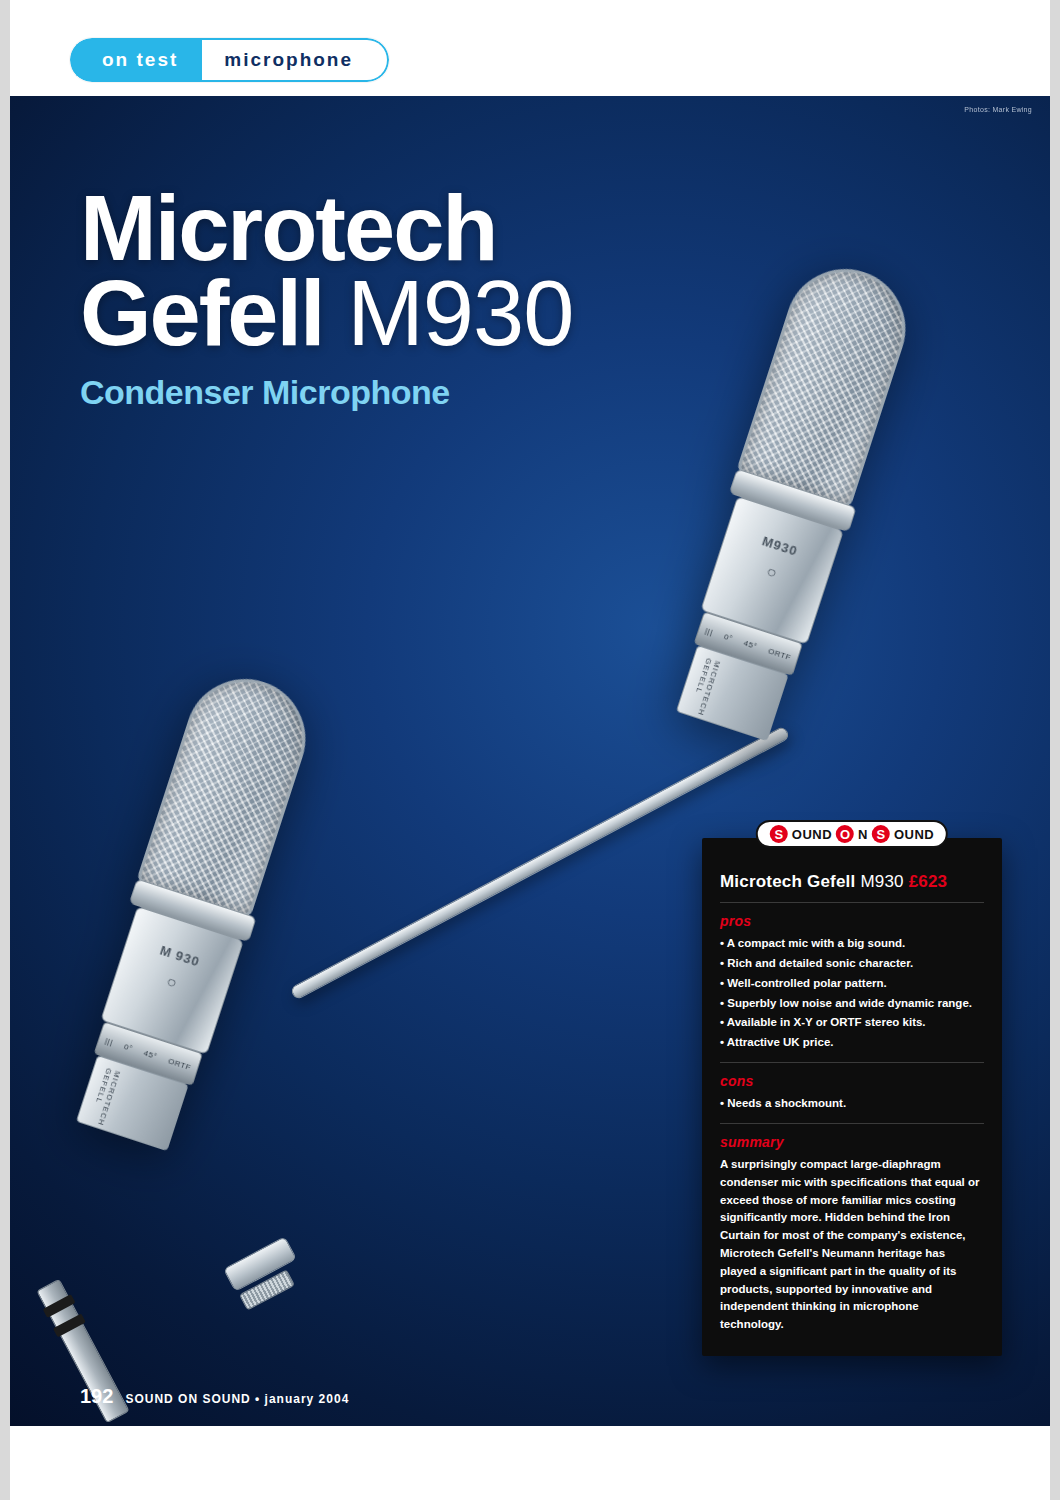on test
microphone
Photos: Mark Ewing
Microtech
Gefell M930
Condenser Microphone
M930
○
|||0°45°ORTF
MICROTECH GEFELL
M 930
○
|||0°45°ORTF
MICROTECH GEFELL
SOUND ON SOUND
Microtech Gefell M930 £623
pros
• A compact mic with a big sound.
• Rich and detailed sonic character.
• Well-controlled polar pattern.
• Superbly low noise and wide dynamic range.
• Available in X-Y or ORTF stereo kits.
• Attractive UK price.
cons
• Needs a shockmount.
summary
A surprisingly compact large-diaphragm condenser mic with specifications that equal or exceed those of more familiar mics costing significantly more. Hidden behind the Iron Curtain for most of the company's existence, Microtech Gefell's Neumann heritage has played a significant part in the quality of its products, supported by innovative and independent thinking in microphone technology.
192 SOUND ON SOUND • january 2004